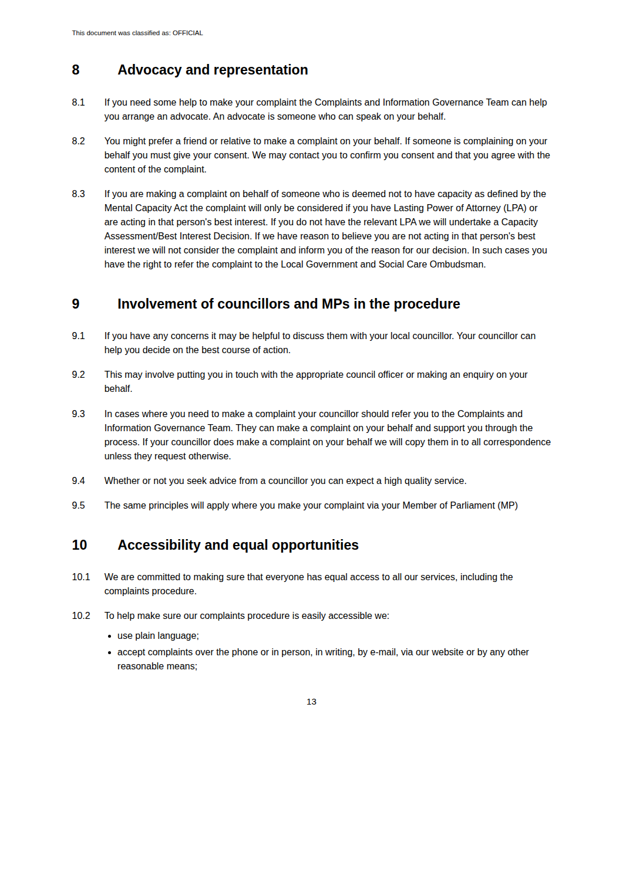This document was classified as: OFFICIAL
8 Advocacy and representation
8.1 If you need some help to make your complaint the Complaints and Information Governance Team can help you arrange an advocate. An advocate is someone who can speak on your behalf.
8.2 You might prefer a friend or relative to make a complaint on your behalf. If someone is complaining on your behalf you must give your consent. We may contact you to confirm you consent and that you agree with the content of the complaint.
8.3 If you are making a complaint on behalf of someone who is deemed not to have capacity as defined by the Mental Capacity Act the complaint will only be considered if you have Lasting Power of Attorney (LPA) or are acting in that person's best interest. If you do not have the relevant LPA we will undertake a Capacity Assessment/Best Interest Decision. If we have reason to believe you are not acting in that person's best interest we will not consider the complaint and inform you of the reason for our decision. In such cases you have the right to refer the complaint to the Local Government and Social Care Ombudsman.
9 Involvement of councillors and MPs in the procedure
9.1 If you have any concerns it may be helpful to discuss them with your local councillor. Your councillor can help you decide on the best course of action.
9.2 This may involve putting you in touch with the appropriate council officer or making an enquiry on your behalf.
9.3 In cases where you need to make a complaint your councillor should refer you to the Complaints and Information Governance Team. They can make a complaint on your behalf and support you through the process. If your councillor does make a complaint on your behalf we will copy them in to all correspondence unless they request otherwise.
9.4 Whether or not you seek advice from a councillor you can expect a high quality service.
9.5 The same principles will apply where you make your complaint via your Member of Parliament (MP)
10 Accessibility and equal opportunities
10.1 We are committed to making sure that everyone has equal access to all our services, including the complaints procedure.
10.2 To help make sure our complaints procedure is easily accessible we:
use plain language;
accept complaints over the phone or in person, in writing, by e-mail, via our website or by any other reasonable means;
13